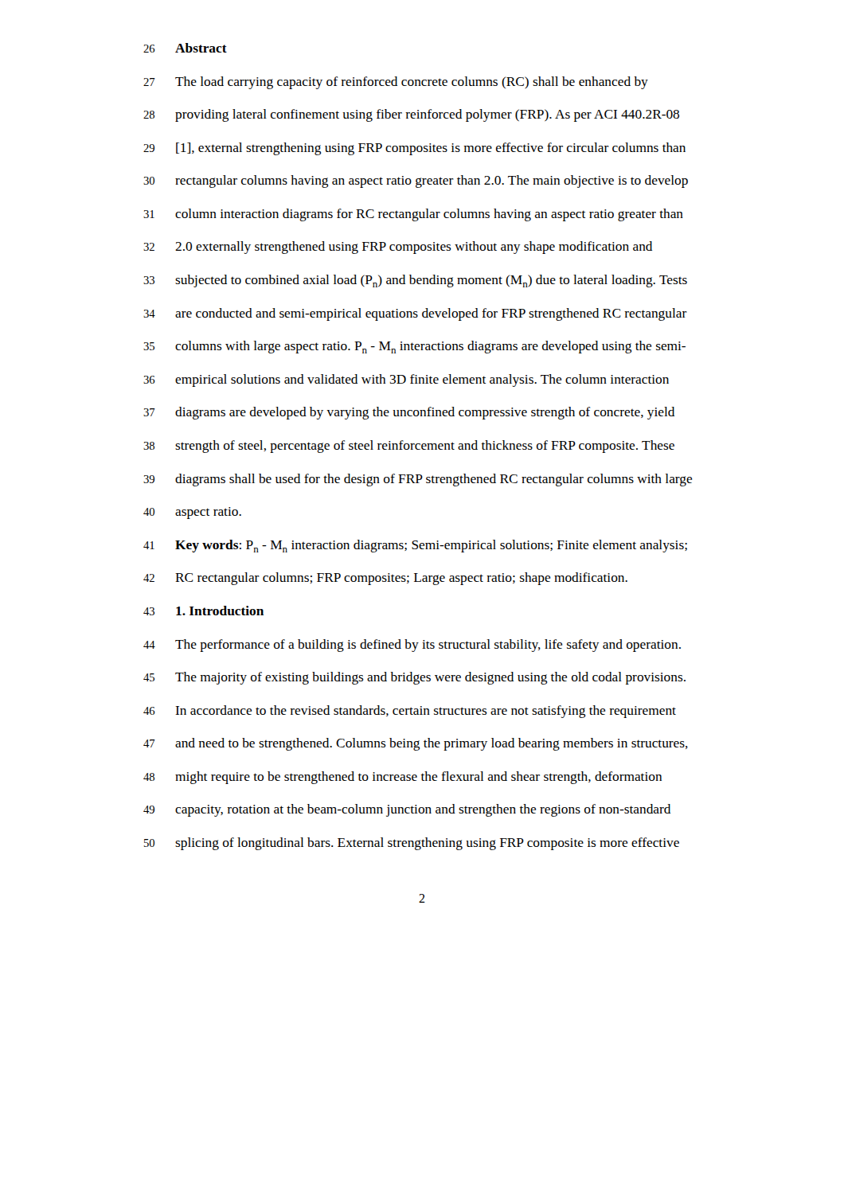26
Abstract
27
The load carrying capacity of reinforced concrete columns (RC) shall be enhanced by
28
providing lateral confinement using fiber reinforced polymer (FRP). As per ACI 440.2R-08
29
[1], external strengthening using FRP composites is more effective for circular columns than
30
rectangular columns having an aspect ratio greater than 2.0. The main objective is to develop
31
column interaction diagrams for RC rectangular columns having an aspect ratio greater than
32
2.0 externally strengthened using FRP composites without any shape modification and
33
subjected to combined axial load (Pn) and bending moment (Mn) due to lateral loading. Tests
34
are conducted and semi-empirical equations developed for FRP strengthened RC rectangular
35
columns with large aspect ratio. Pn - Mn interactions diagrams are developed using the semi-
36
empirical solutions and validated with 3D finite element analysis. The column interaction
37
diagrams are developed by varying the unconfined compressive strength of concrete, yield
38
strength of steel, percentage of steel reinforcement and thickness of FRP composite. These
39
diagrams shall be used for the design of FRP strengthened RC rectangular columns with large
40
aspect ratio.
41
Key words: Pn - Mn interaction diagrams; Semi-empirical solutions; Finite element analysis;
42
RC rectangular columns; FRP composites; Large aspect ratio; shape modification.
43
1. Introduction
44
The performance of a building is defined by its structural stability, life safety and operation.
45
The majority of existing buildings and bridges were designed using the old codal provisions.
46
In accordance to the revised standards, certain structures are not satisfying the requirement
47
and need to be strengthened. Columns being the primary load bearing members in structures,
48
might require to be strengthened to increase the flexural and shear strength, deformation
49
capacity, rotation at the beam-column junction and strengthen the regions of non-standard
50
splicing of longitudinal bars. External strengthening using FRP composite is more effective
2